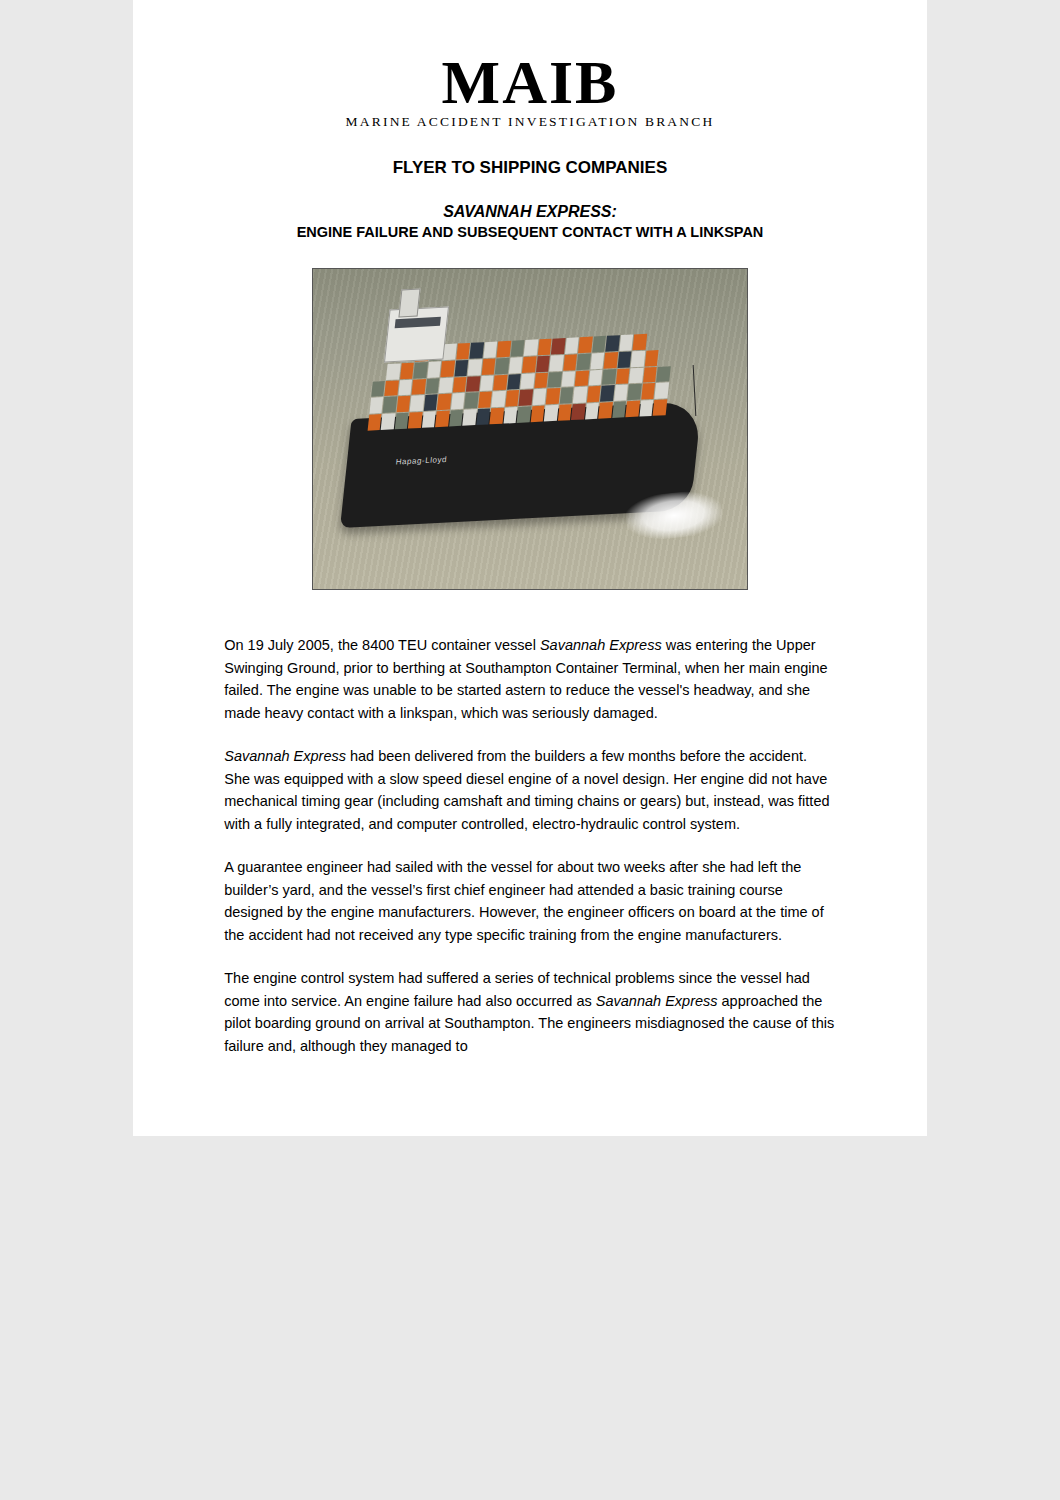MAIB
MARINE ACCIDENT INVESTIGATION BRANCH
FLYER TO SHIPPING COMPANIES
SAVANNAH EXPRESS:
ENGINE FAILURE AND SUBSEQUENT CONTACT WITH A LINKSPAN
On 19 July 2005, the 8400 TEU container vessel Savannah Express was entering the Upper Swinging Ground, prior to berthing at Southampton Container Terminal, when her main engine failed. The engine was unable to be started astern to reduce the vessel's headway, and she made heavy contact with a linkspan, which was seriously damaged.
Savannah Express had been delivered from the builders a few months before the accident. She was equipped with a slow speed diesel engine of a novel design. Her engine did not have mechanical timing gear (including camshaft and timing chains or gears) but, instead, was fitted with a fully integrated, and computer controlled, electro-hydraulic control system.
A guarantee engineer had sailed with the vessel for about two weeks after she had left the builder’s yard, and the vessel’s first chief engineer had attended a basic training course designed by the engine manufacturers. However, the engineer officers on board at the time of the accident had not received any type specific training from the engine manufacturers.
The engine control system had suffered a series of technical problems since the vessel had come into service. An engine failure had also occurred as Savannah Express approached the pilot boarding ground on arrival at Southampton. The engineers misdiagnosed the cause of this failure and, although they managed to